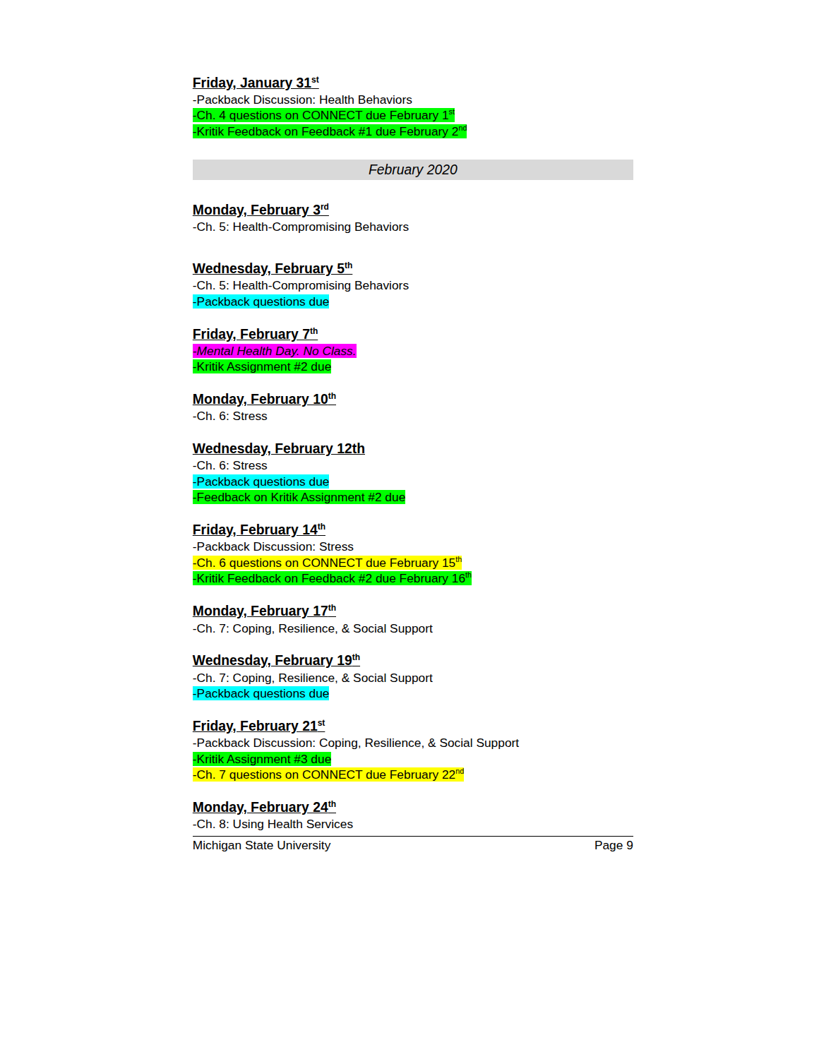Friday, January 31st
-Packback Discussion: Health Behaviors
-Ch. 4 questions on CONNECT due February 1st
-Kritik Feedback on Feedback #1 due February 2nd
February 2020
Monday, February 3rd
-Ch. 5: Health-Compromising Behaviors
Wednesday, February 5th
-Ch. 5: Health-Compromising Behaviors
-Packback questions due
Friday, February 7th
-Mental Health Day. No Class.
-Kritik Assignment #2 due
Monday, February 10th
-Ch. 6: Stress
Wednesday, February 12th
-Ch. 6: Stress
-Packback questions due
-Feedback on Kritik Assignment #2 due
Friday, February 14th
-Packback Discussion: Stress
-Ch. 6 questions on CONNECT due February 15th
-Kritik Feedback on Feedback #2 due February 16th
Monday, February 17th
-Ch. 7: Coping, Resilience, & Social Support
Wednesday, February 19th
-Ch. 7: Coping, Resilience, & Social Support
-Packback questions due
Friday, February 21st
-Packback Discussion: Coping, Resilience, & Social Support
-Kritik Assignment #3 due
-Ch. 7 questions on CONNECT due February 22nd
Monday, February 24th
-Ch. 8: Using Health Services
Michigan State University Page 9